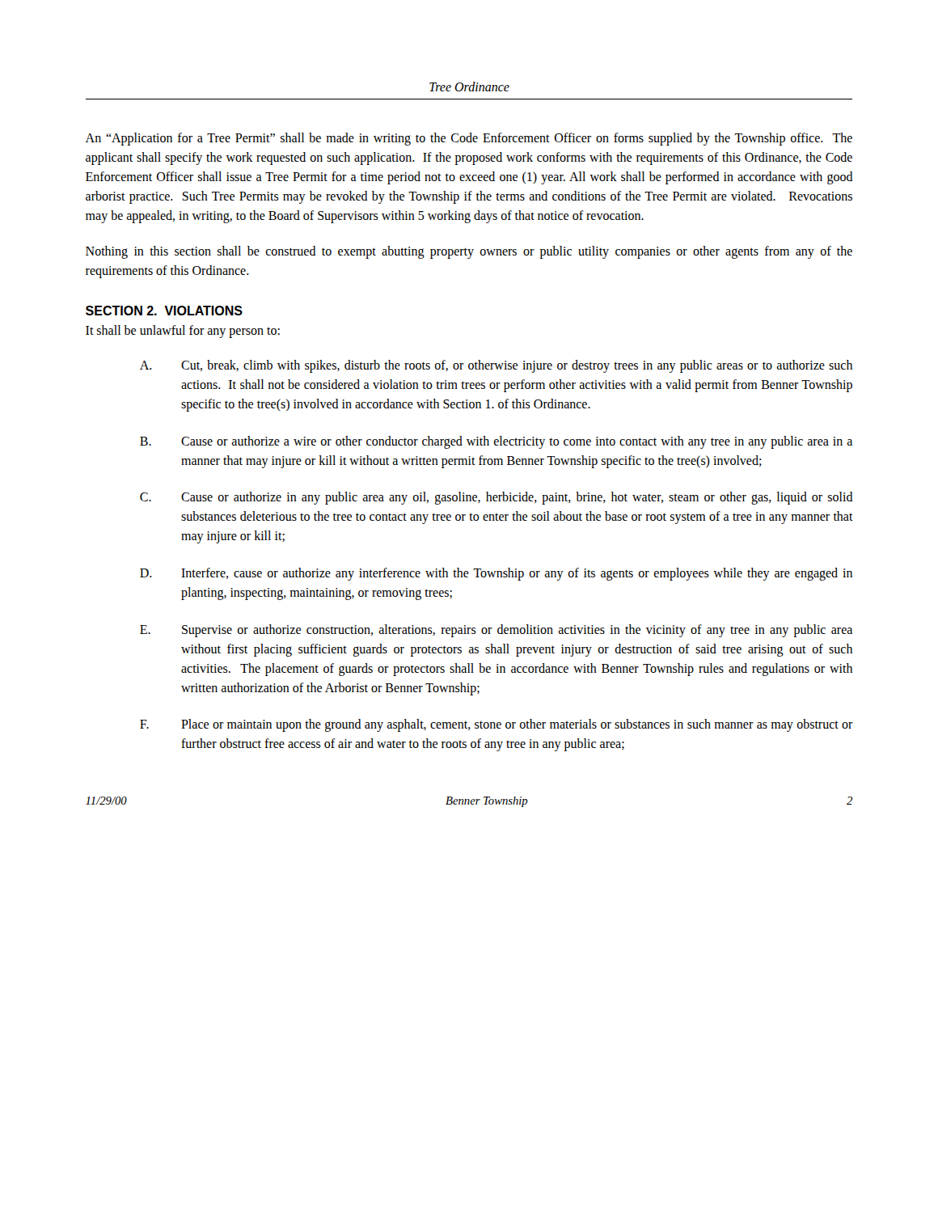Tree Ordinance
An “Application for a Tree Permit” shall be made in writing to the Code Enforcement Officer on forms supplied by the Township office. The applicant shall specify the work requested on such application. If the proposed work conforms with the requirements of this Ordinance, the Code Enforcement Officer shall issue a Tree Permit for a time period not to exceed one (1) year. All work shall be performed in accordance with good arborist practice. Such Tree Permits may be revoked by the Township if the terms and conditions of the Tree Permit are violated. Revocations may be appealed, in writing, to the Board of Supervisors within 5 working days of that notice of revocation.
Nothing in this section shall be construed to exempt abutting property owners or public utility companies or other agents from any of the requirements of this Ordinance.
SECTION 2. VIOLATIONS
It shall be unlawful for any person to:
A. Cut, break, climb with spikes, disturb the roots of, or otherwise injure or destroy trees in any public areas or to authorize such actions. It shall not be considered a violation to trim trees or perform other activities with a valid permit from Benner Township specific to the tree(s) involved in accordance with Section 1. of this Ordinance.
B. Cause or authorize a wire or other conductor charged with electricity to come into contact with any tree in any public area in a manner that may injure or kill it without a written permit from Benner Township specific to the tree(s) involved;
C. Cause or authorize in any public area any oil, gasoline, herbicide, paint, brine, hot water, steam or other gas, liquid or solid substances deleterious to the tree to contact any tree or to enter the soil about the base or root system of a tree in any manner that may injure or kill it;
D. Interfere, cause or authorize any interference with the Township or any of its agents or employees while they are engaged in planting, inspecting, maintaining, or removing trees;
E. Supervise or authorize construction, alterations, repairs or demolition activities in the vicinity of any tree in any public area without first placing sufficient guards or protectors as shall prevent injury or destruction of said tree arising out of such activities. The placement of guards or protectors shall be in accordance with Benner Township rules and regulations or with written authorization of the Arborist or Benner Township;
F. Place or maintain upon the ground any asphalt, cement, stone or other materials or substances in such manner as may obstruct or further obstruct free access of air and water to the roots of any tree in any public area;
11/29/00 Benner Township 2